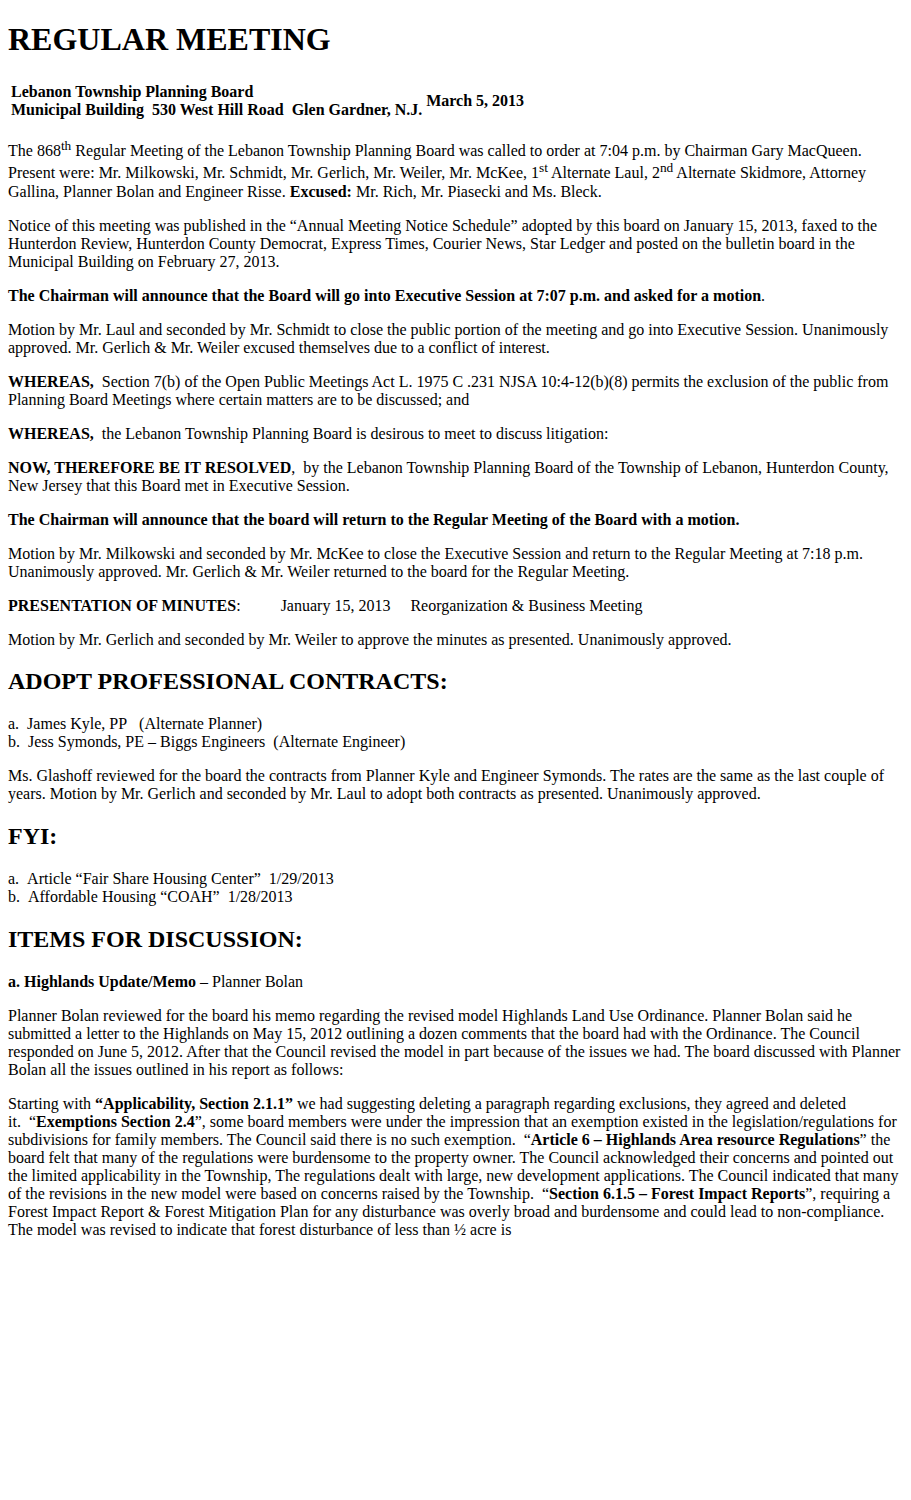REGULAR MEETING
| Lebanon Township Planning Board Municipal Building 530 West Hill Road Glen Gardner, N.J. | March 5, 2013 |
The 868th Regular Meeting of the Lebanon Township Planning Board was called to order at 7:04 p.m. by Chairman Gary MacQueen. Present were: Mr. Milkowski, Mr. Schmidt, Mr. Gerlich, Mr. Weiler, Mr. McKee, 1st Alternate Laul, 2nd Alternate Skidmore, Attorney Gallina, Planner Bolan and Engineer Risse. Excused: Mr. Rich, Mr. Piasecki and Ms. Bleck.
Notice of this meeting was published in the “Annual Meeting Notice Schedule” adopted by this board on January 15, 2013, faxed to the Hunterdon Review, Hunterdon County Democrat, Express Times, Courier News, Star Ledger and posted on the bulletin board in the Municipal Building on February 27, 2013.
The Chairman will announce that the Board will go into Executive Session at 7:07 p.m. and asked for a motion.
Motion by Mr. Laul and seconded by Mr. Schmidt to close the public portion of the meeting and go into Executive Session. Unanimously approved. Mr. Gerlich & Mr. Weiler excused themselves due to a conflict of interest.
WHEREAS, Section 7(b) of the Open Public Meetings Act L. 1975 C .231 NJSA 10:4-12(b)(8) permits the exclusion of the public from Planning Board Meetings where certain matters are to be discussed; and
WHEREAS, the Lebanon Township Planning Board is desirous to meet to discuss litigation:
NOW, THEREFORE BE IT RESOLVED, by the Lebanon Township Planning Board of the Township of Lebanon, Hunterdon County, New Jersey that this Board met in Executive Session.
The Chairman will announce that the board will return to the Regular Meeting of the Board with a motion.
Motion by Mr. Milkowski and seconded by Mr. McKee to close the Executive Session and return to the Regular Meeting at 7:18 p.m. Unanimously approved. Mr. Gerlich & Mr. Weiler returned to the board for the Regular Meeting.
PRESENTATION OF MINUTES: January 15, 2013 Reorganization & Business Meeting
Motion by Mr. Gerlich and seconded by Mr. Weiler to approve the minutes as presented. Unanimously approved.
ADOPT PROFESSIONAL CONTRACTS:
a. James Kyle, PP (Alternate Planner)
b. Jess Symonds, PE – Biggs Engineers (Alternate Engineer)
Ms. Glashoff reviewed for the board the contracts from Planner Kyle and Engineer Symonds. The rates are the same as the last couple of years. Motion by Mr. Gerlich and seconded by Mr. Laul to adopt both contracts as presented. Unanimously approved.
FYI:
a. Article “Fair Share Housing Center” 1/29/2013
b. Affordable Housing “COAH” 1/28/2013
ITEMS FOR DISCUSSION:
a. Highlands Update/Memo – Planner Bolan
Planner Bolan reviewed for the board his memo regarding the revised model Highlands Land Use Ordinance. Planner Bolan said he submitted a letter to the Highlands on May 15, 2012 outlining a dozen comments that the board had with the Ordinance. The Council responded on June 5, 2012. After that the Council revised the model in part because of the issues we had. The board discussed with Planner Bolan all the issues outlined in his report as follows:
Starting with “Applicability, Section 2.1.1” we had suggesting deleting a paragraph regarding exclusions, they agreed and deleted it. “Exemptions Section 2.4”, some board members were under the impression that an exemption existed in the legislation/regulations for subdivisions for family members. The Council said there is no such exemption. “Article 6 – Highlands Area resource Regulations” the board felt that many of the regulations were burdensome to the property owner. The Council acknowledged their concerns and pointed out the limited applicability in the Township, The regulations dealt with large, new development applications. The Council indicated that many of the revisions in the new model were based on concerns raised by the Township. “Section 6.1.5 – Forest Impact Reports”, requiring a Forest Impact Report & Forest Mitigation Plan for any disturbance was overly broad and burdensome and could lead to non-compliance. The model was revised to indicate that forest disturbance of less than ½ acre is